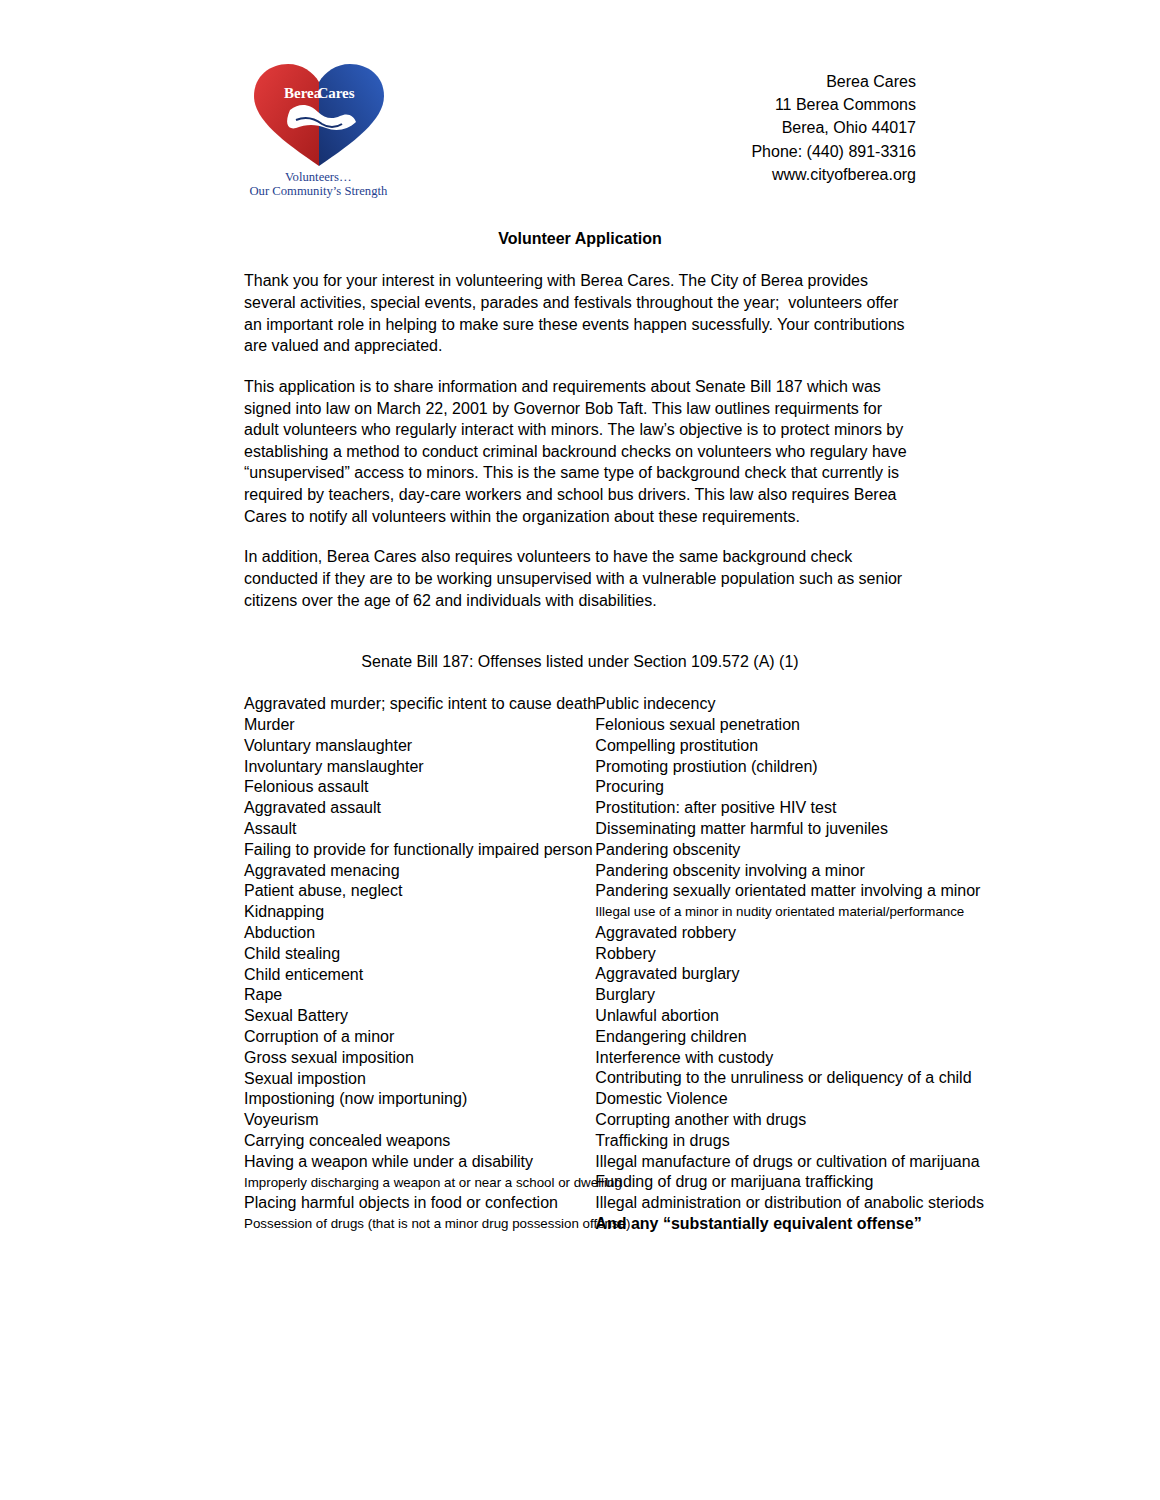Berea Cares
Volunteers…
Our Community’s Strength
Berea Cares
11 Berea Commons
Berea, Ohio 44017
Phone: (440) 891-3316
www.cityofberea.org
Volunteer Application
Thank you for your interest in volunteering with Berea Cares. The City of Berea provides several activities, special events, parades and festivals throughout the year; volunteers offer an important role in helping to make sure these events happen sucessfully. Your contributions are valued and appreciated.
This application is to share information and requirements about Senate Bill 187 which was signed into law on March 22, 2001 by Governor Bob Taft. This law outlines requirments for adult volunteers who regularly interact with minors. The law’s objective is to protect minors by establishing a method to conduct criminal backround checks on volunteers who regulary have “unsupervised” access to minors. This is the same type of background check that currently is required by teachers, day-care workers and school bus drivers. This law also requires Berea Cares to notify all volunteers within the organization about these requirements.
In addition, Berea Cares also requires volunteers to have the same background check conducted if they are to be working unsupervised with a vulnerable population such as senior citizens over the age of 62 and individuals with disabilities.
Senate Bill 187: Offenses listed under Section 109.572 (A) (1)
Aggravated murder; specific intent to cause death
Murder
Voluntary manslaughter
Involuntary manslaughter
Felonious assault
Aggravated assault
Assault
Failing to provide for functionally impaired person
Aggravated menacing
Patient abuse, neglect
Kidnapping
Abduction
Child stealing
Child enticement
Rape
Sexual Battery
Corruption of a minor
Gross sexual imposition
Sexual impostion
Impostioning (now importuning)
Voyeurism
Carrying concealed weapons
Having a weapon while under a disability
Improperly discharging a weapon at or near a school or dwelling
Placing harmful objects in food or confection
Possession of drugs (that is not a minor drug possession offense)
Public indecency
Felonious sexual penetration
Compelling prostitution
Promoting prostiution (children)
Procuring
Prostitution: after positive HIV test
Disseminating matter harmful to juveniles
Pandering obscenity
Pandering obscenity involving a minor
Pandering sexually orientated matter involving a minor
Illegal use of a minor in nudity orientated material/performance
Aggravated robbery
Robbery
Aggravated burglary
Burglary
Unlawful abortion
Endangering children
Interference with custody
Contributing to the unruliness or deliquency of a child
Domestic Violence
Corrupting another with drugs
Trafficking in drugs
Illegal manufacture of drugs or cultivation of marijuana
Funding of drug or marijuana trafficking
Illegal administration or distribution of anabolic steriods
And any “substantially equivalent offense”